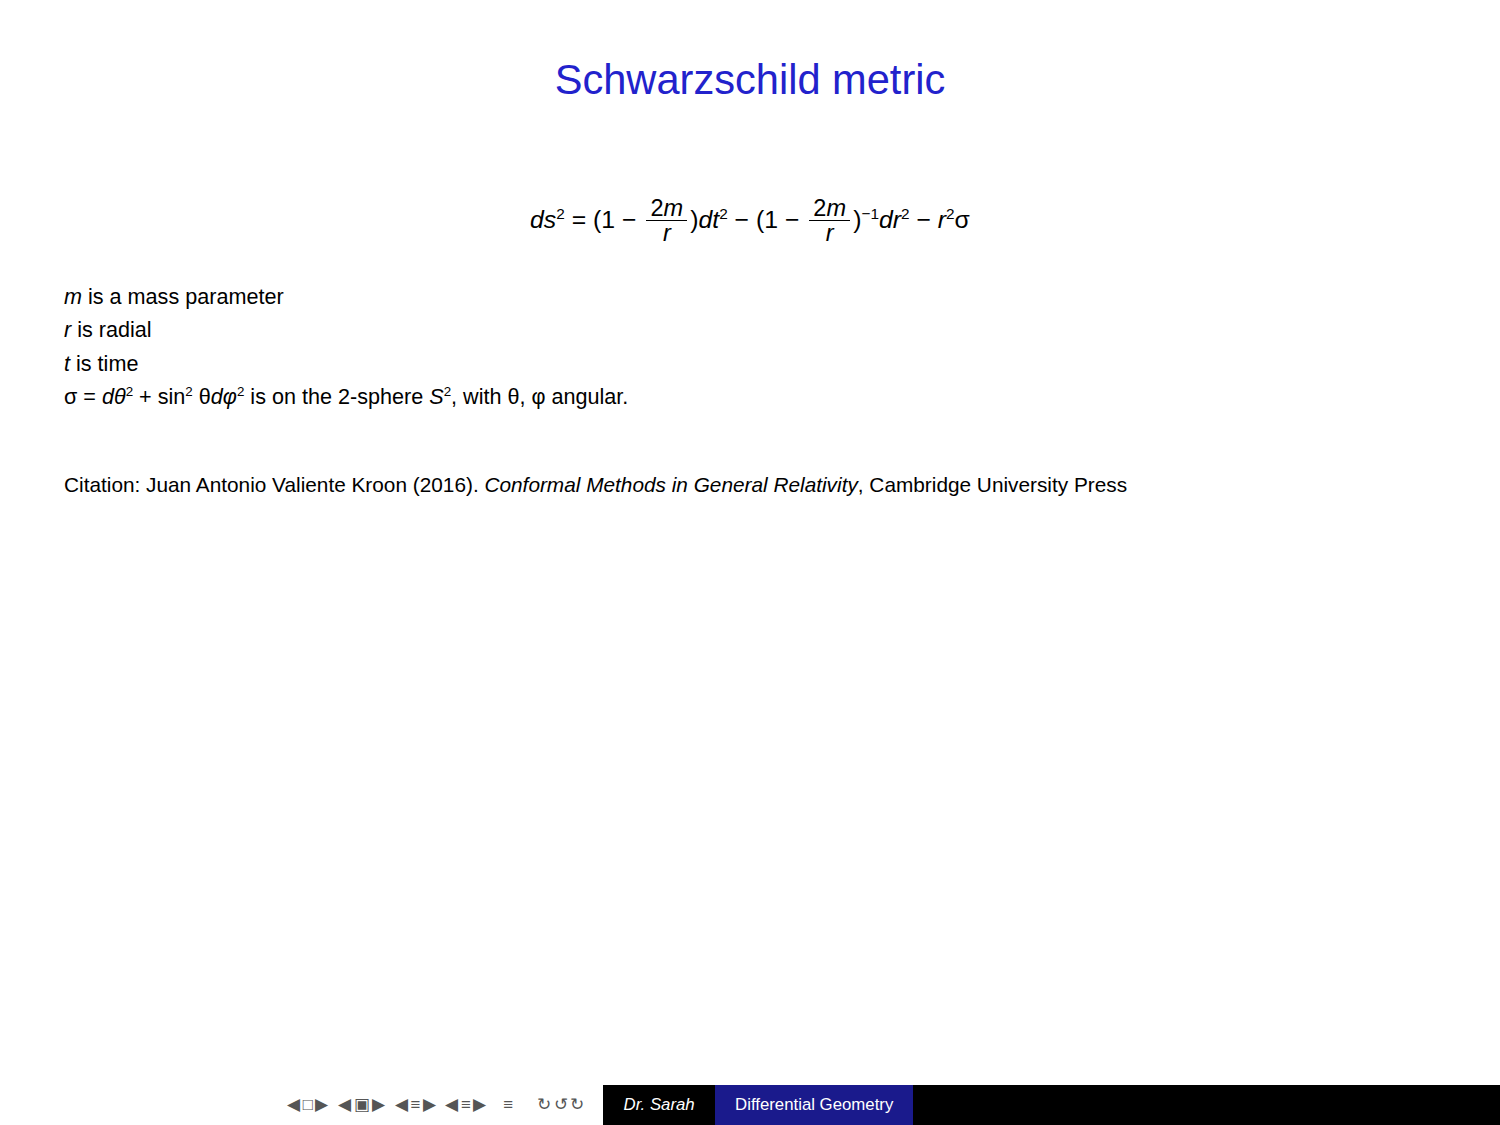Schwarzschild metric
ds2 = (1 − 2m r)dt2 − (1 − 2m r)−1dr2 − r2σ
m is a mass parameter
r is radial
t is time
σ = dθ2 + sin2 θdφ2 is on the 2-sphere S2, with θ, φ angular.
Citation: Juan Antonio Valiente Kroon (2016). Conformal Methods in General Relativity, Cambridge University Press
◀□▶ ◀▣▶ ◀≡▶ ◀≡▶ ≡ ↻↺↻
Dr. Sarah
Differential Geometry